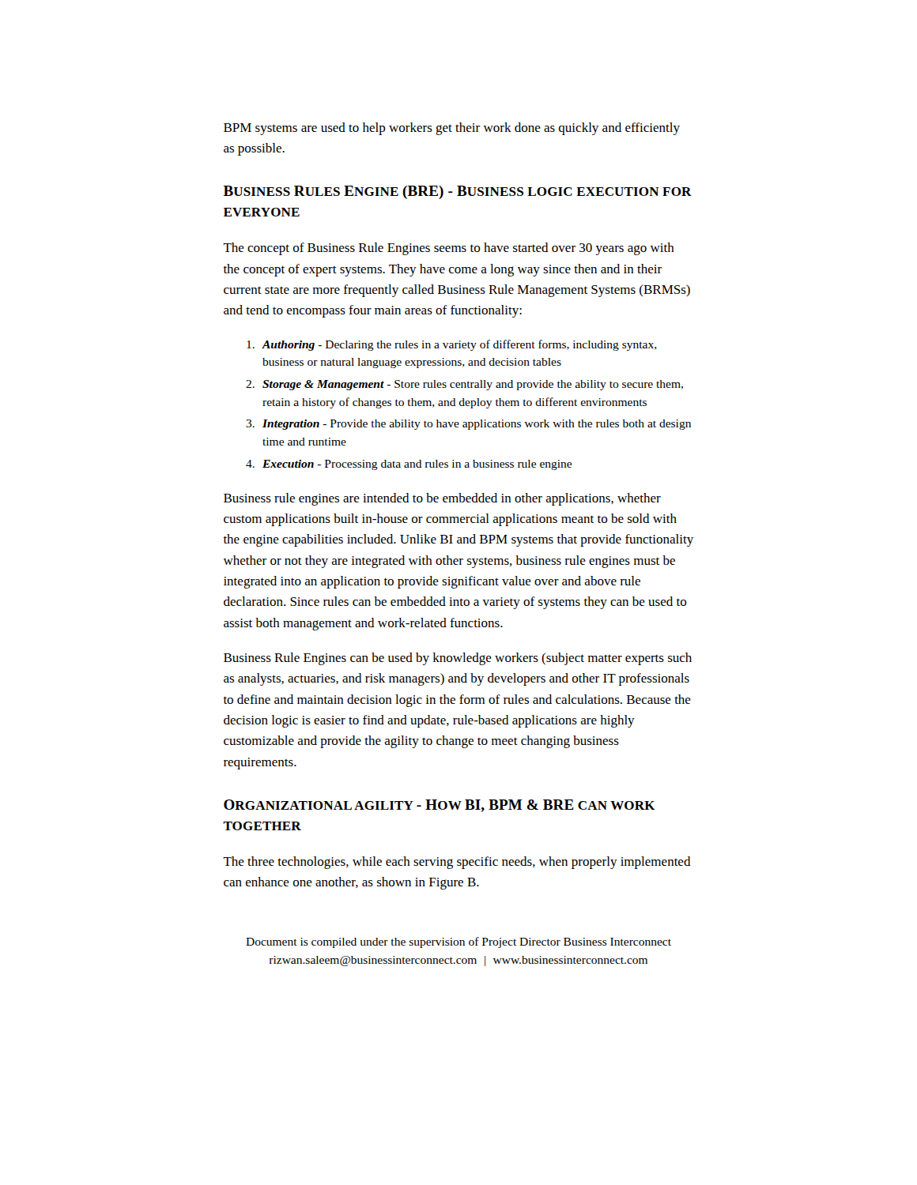BPM systems are used to help workers get their work done as quickly and efficiently as possible.
BUSINESS RULES ENGINE (BRE) - BUSINESS LOGIC EXECUTION FOR EVERYONE
The concept of Business Rule Engines seems to have started over 30 years ago with the concept of expert systems. They have come a long way since then and in their current state are more frequently called Business Rule Management Systems (BRMSs) and tend to encompass four main areas of functionality:
Authoring - Declaring the rules in a variety of different forms, including syntax, business or natural language expressions, and decision tables
Storage & Management - Store rules centrally and provide the ability to secure them, retain a history of changes to them, and deploy them to different environments
Integration - Provide the ability to have applications work with the rules both at design time and runtime
Execution - Processing data and rules in a business rule engine
Business rule engines are intended to be embedded in other applications, whether custom applications built in-house or commercial applications meant to be sold with the engine capabilities included. Unlike BI and BPM systems that provide functionality whether or not they are integrated with other systems, business rule engines must be integrated into an application to provide significant value over and above rule declaration. Since rules can be embedded into a variety of systems they can be used to assist both management and work-related functions.
Business Rule Engines can be used by knowledge workers (subject matter experts such as analysts, actuaries, and risk managers) and by developers and other IT professionals to define and maintain decision logic in the form of rules and calculations. Because the decision logic is easier to find and update, rule-based applications are highly customizable and provide the agility to change to meet changing business requirements.
ORGANIZATIONAL AGILITY - HOW BI, BPM & BRE CAN WORK TOGETHER
The three technologies, while each serving specific needs, when properly implemented can enhance one another, as shown in Figure B.
Document is compiled under the supervision of Project Director Business Interconnect rizwan.saleem@businessinterconnect.com|www.businessinterconnect.com